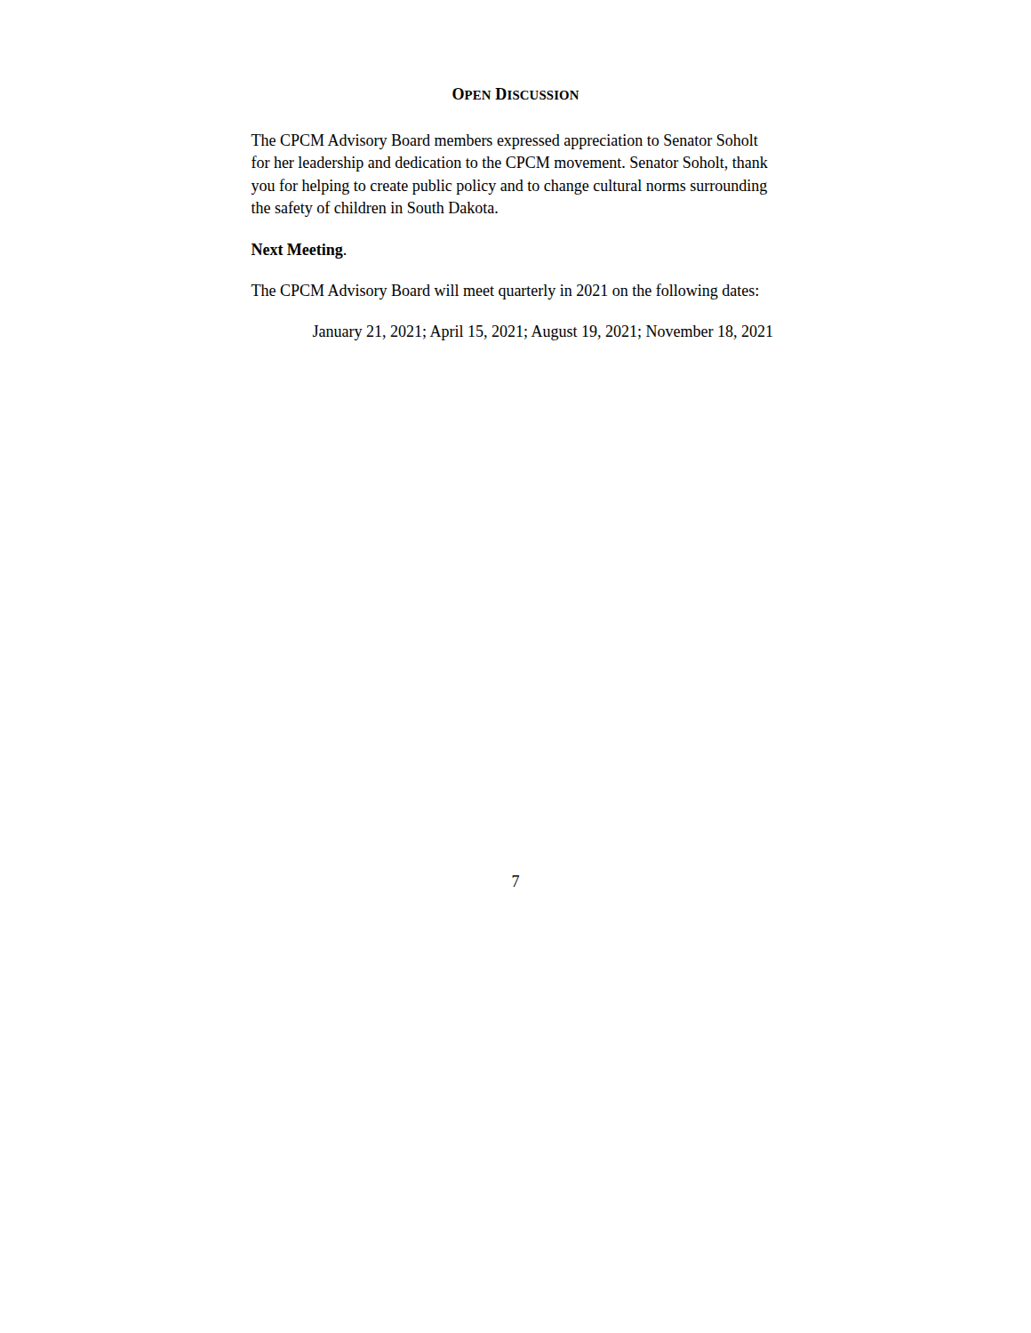OPEN DISCUSSION
The CPCM Advisory Board members expressed appreciation to Senator Soholt for her leadership and dedication to the CPCM movement. Senator Soholt, thank you for helping to create public policy and to change cultural norms surrounding the safety of children in South Dakota.
Next Meeting
.
The CPCM Advisory Board will meet quarterly in 2021 on the following dates:
January 21, 2021; April 15, 2021; August 19, 2021; November 18, 2021
7